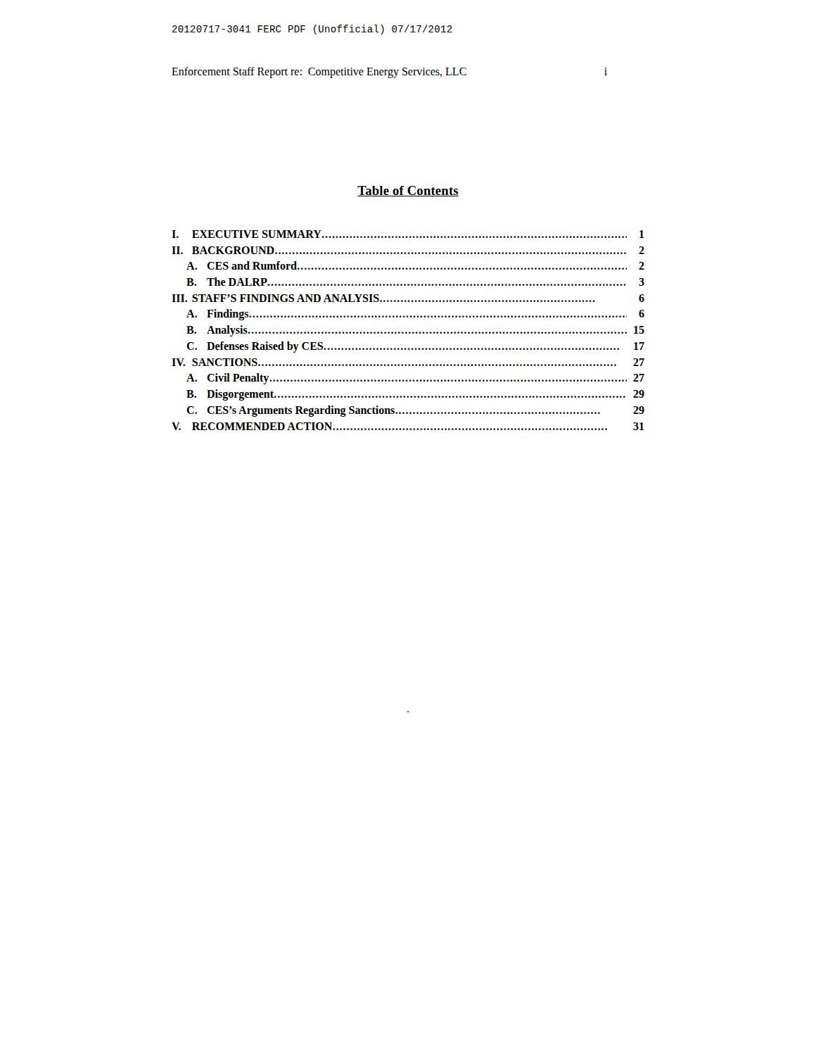20120717-3041 FERC PDF (Unofficial) 07/17/2012
Enforcement Staff Report re: Competitive Energy Services, LLC i
Table of Contents
I. EXECUTIVE SUMMARY ......................................................................................... 1
II. BACKGROUND ..................................................................................................... 2
A. CES and Rumford ................................................................................................. 2
B. The DALRP ......................................................................................................... 3
III. STAFF’S FINDINGS AND ANALYSIS .............................................................. 6
A. Findings ................................................................................................................. 6
B. Analysis ............................................................................................................... 15
C. Defenses Raised by CES ..................................................................................... 17
IV. SANCTIONS ....................................................................................................... 27
A. Civil Penalty ....................................................................................................... 27
B. Disgorgement ..................................................................................................... 29
C. CES’s Arguments Regarding Sanctions ........................................................... 29
V. RECOMMENDED ACTION ............................................................................... 31
.